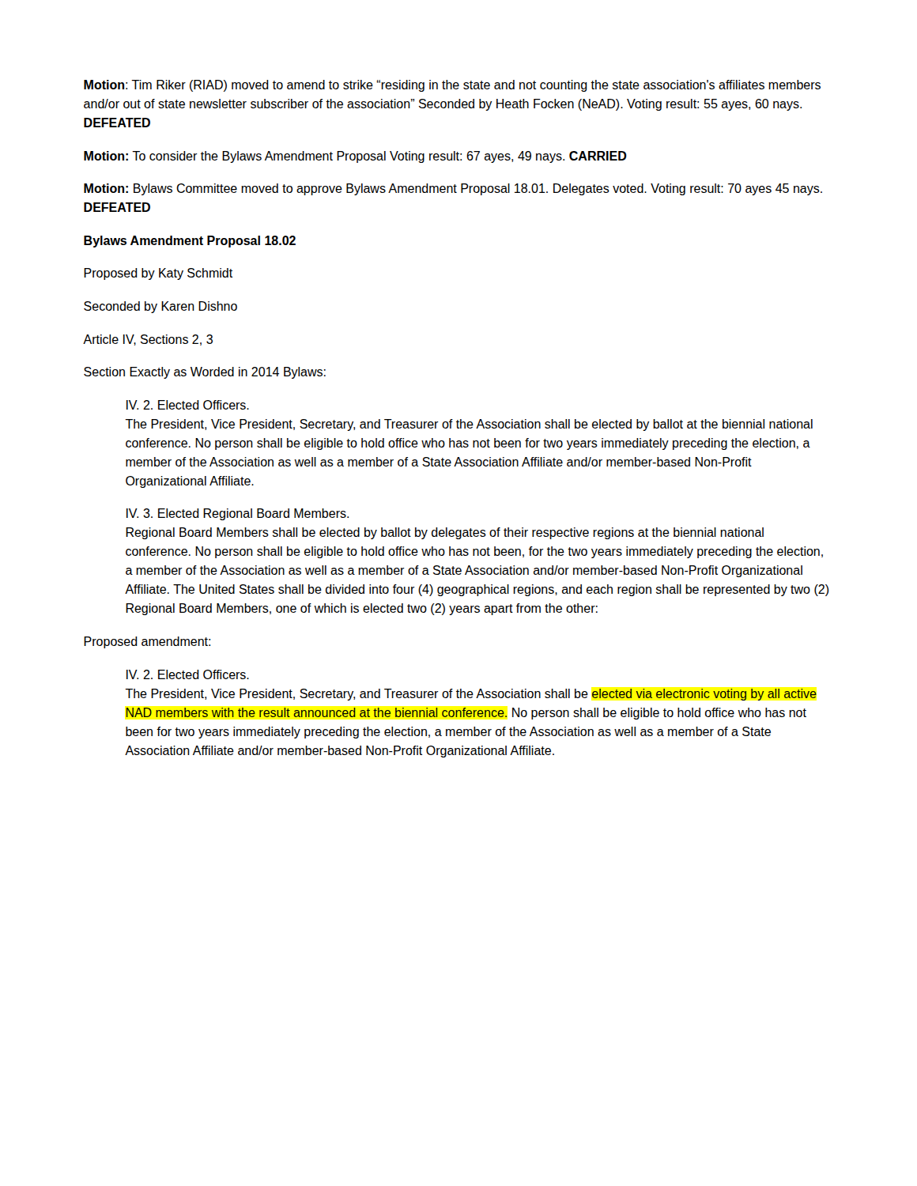Motion: Tim Riker (RIAD) moved to amend to strike “residing in the state and not counting the state association's affiliates members and/or out of state newsletter subscriber of the association” Seconded by Heath Focken (NeAD). Voting result: 55 ayes, 60 nays. DEFEATED
Motion: To consider the Bylaws Amendment Proposal Voting result: 67 ayes, 49 nays. CARRIED
Motion: Bylaws Committee moved to approve Bylaws Amendment Proposal 18.01. Delegates voted. Voting result: 70 ayes 45 nays. DEFEATED
Bylaws Amendment Proposal 18.02
Proposed by Katy Schmidt
Seconded by Karen Dishno
Article IV, Sections 2, 3
Section Exactly as Worded in 2014 Bylaws:
IV. 2. Elected Officers.
The President, Vice President, Secretary, and Treasurer of the Association shall be elected by ballot at the biennial national conference. No person shall be eligible to hold office who has not been for two years immediately preceding the election, a member of the Association as well as a member of a State Association Affiliate and/or member-based Non-Profit Organizational Affiliate.
IV. 3. Elected Regional Board Members.
Regional Board Members shall be elected by ballot by delegates of their respective regions at the biennial national conference. No person shall be eligible to hold office who has not been, for the two years immediately preceding the election, a member of the Association as well as a member of a State Association and/or member-based Non-Profit Organizational Affiliate. The United States shall be divided into four (4) geographical regions, and each region shall be represented by two (2) Regional Board Members, one of which is elected two (2) years apart from the other:
Proposed amendment:
IV. 2. Elected Officers.
The President, Vice President, Secretary, and Treasurer of the Association shall be elected via electronic voting by all active NAD members with the result announced at the biennial conference. No person shall be eligible to hold office who has not been for two years immediately preceding the election, a member of the Association as well as a member of a State Association Affiliate and/or member-based Non-Profit Organizational Affiliate.